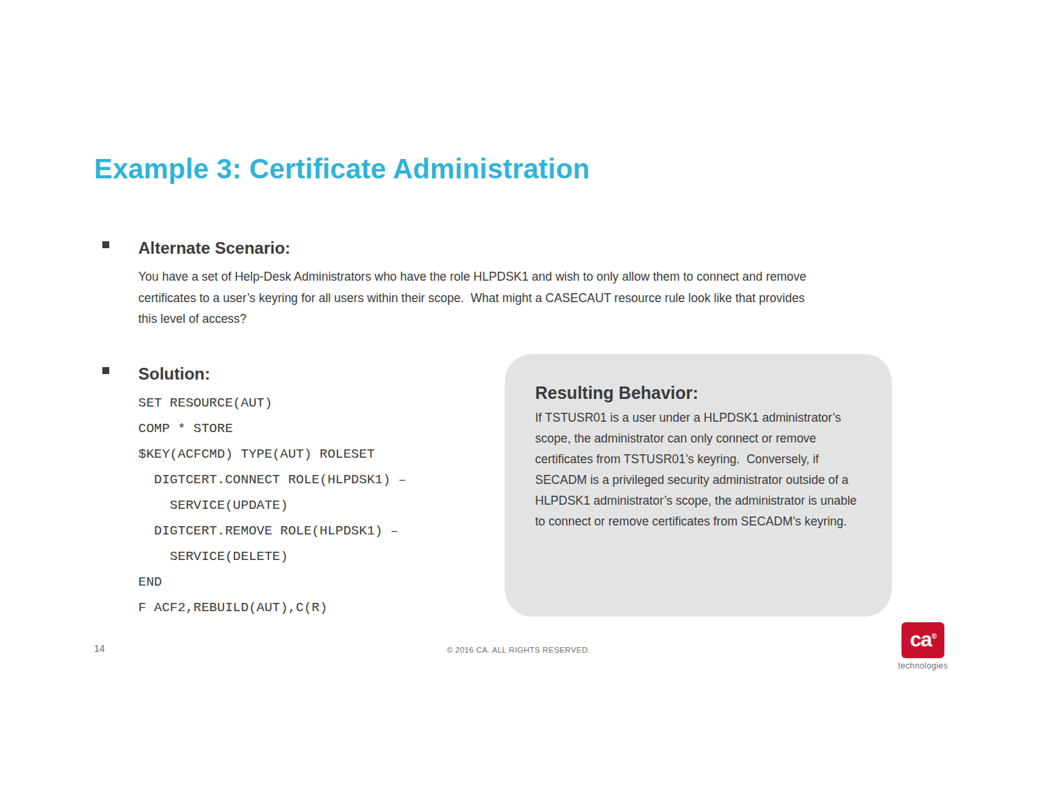Example 3: Certificate Administration
Alternate Scenario: You have a set of Help-Desk Administrators who have the role HLPDSK1 and wish to only allow them to connect and remove certificates to a user’s keyring for all users within their scope. What might a CASECAUT resource rule look like that provides this level of access?
Solution:
SET RESOURCE(AUT)
COMP * STORE
$KEY(ACFCMD) TYPE(AUT) ROLESET
  DIGTCERT.CONNECT ROLE(HLPDSK1) –
    SERVICE(UPDATE)
  DIGTCERT.REMOVE ROLE(HLPDSK1) –
    SERVICE(DELETE)
END
F ACF2,REBUILD(AUT),C(R)
Resulting Behavior:
If TSTUSR01 is a user under a HLPDSK1 administrator’s scope, the administrator can only connect or remove certificates from TSTUSR01’s keyring. Conversely, if SECADM is a privileged security administrator outside of a HLPDSK1 administrator’s scope, the administrator is unable to connect or remove certificates from SECADM’s keyring.
14
© 2016 CA. ALL RIGHTS RESERVED.
ca® technologies